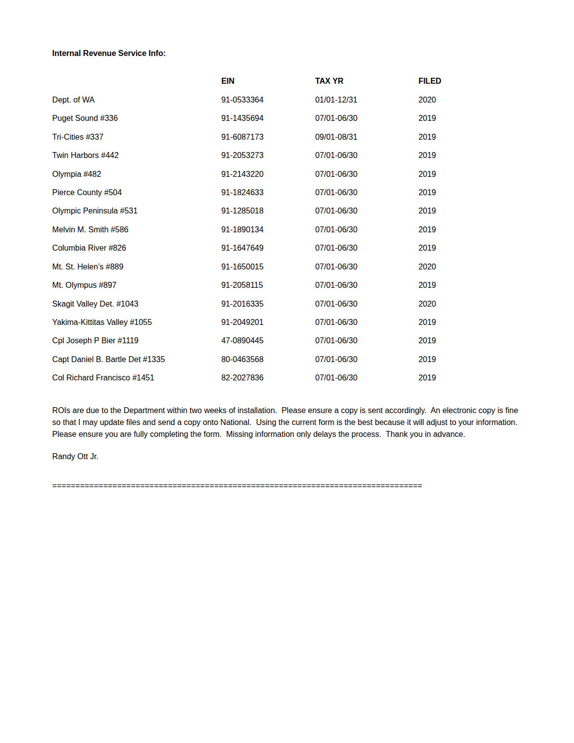Internal Revenue Service Info:
| | EIN | TAX YR | FILED |
| --- | --- | --- | --- |
| Dept. of WA | 91-0533364 | 01/01-12/31 | 2020 |
| Puget Sound #336 | 91-1435694 | 07/01-06/30 | 2019 |
| Tri-Cities #337 | 91-6087173 | 09/01-08/31 | 2019 |
| Twin Harbors #442 | 91-2053273 | 07/01-06/30 | 2019 |
| Olympia #482 | 91-2143220 | 07/01-06/30 | 2019 |
| Pierce County #504 | 91-1824633 | 07/01-06/30 | 2019 |
| Olympic Peninsula #531 | 91-1285018 | 07/01-06/30 | 2019 |
| Melvin M. Smith #586 | 91-1890134 | 07/01-06/30 | 2019 |
| Columbia River #826 | 91-1647649 | 07/01-06/30 | 2019 |
| Mt. St. Helen’s #889 | 91-1650015 | 07/01-06/30 | 2020 |
| Mt. Olympus #897 | 91-2058115 | 07/01-06/30 | 2019 |
| Skagit Valley Det. #1043 | 91-2016335 | 07/01-06/30 | 2020 |
| Yakima-Kittitas Valley #1055 | 91-2049201 | 07/01-06/30 | 2019 |
| Cpl Joseph P Bier #1119 | 47-0890445 | 07/01-06/30 | 2019 |
| Capt Daniel B. Bartle Det #1335 | 80-0463568 | 07/01-06/30 | 2019 |
| Col Richard Francisco #1451 | 82-2027836 | 07/01-06/30 | 2019 |
ROIs are due to the Department within two weeks of installation. Please ensure a copy is sent accordingly. An electronic copy is fine so that I may update files and send a copy onto National. Using the current form is the best because it will adjust to your information. Please ensure you are fully completing the form. Missing information only delays the process. Thank you in advance.
Randy Ott Jr.
================================================================================